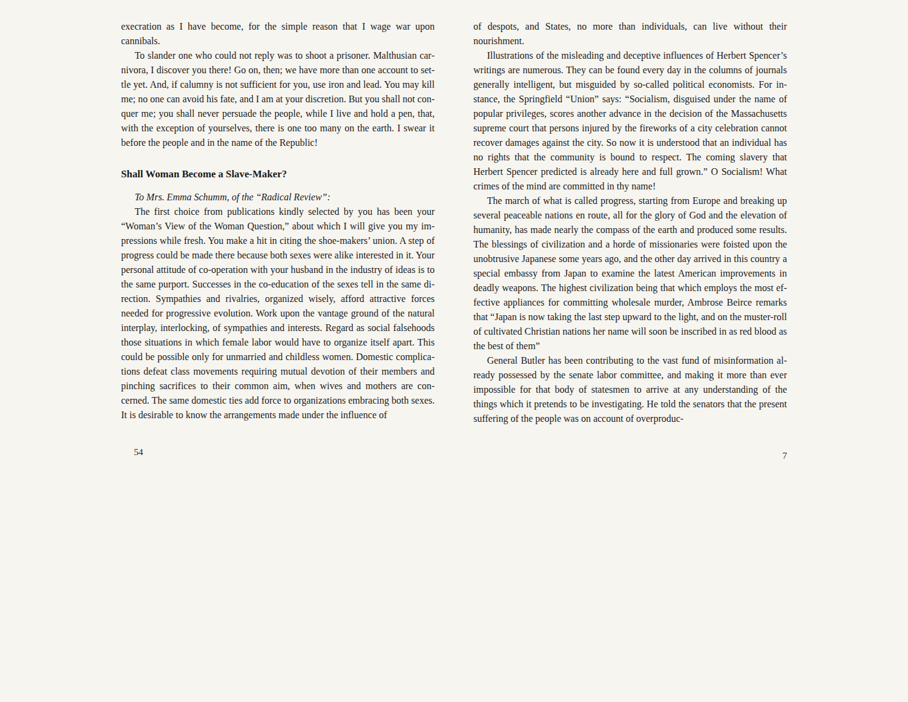execration as I have become, for the simple reason that I wage war upon cannibals.
To slander one who could not reply was to shoot a prisoner. Malthusian carnivora, I discover you there! Go on, then; we have more than one account to settle yet. And, if calumny is not sufficient for you, use iron and lead. You may kill me; no one can avoid his fate, and I am at your discretion. But you shall not conquer me; you shall never persuade the people, while I live and hold a pen, that, with the exception of yourselves, there is one too many on the earth. I swear it before the people and in the name of the Republic!
Shall Woman Become a Slave-Maker?
To Mrs. Emma Schumm, of the “Radical Review”:
The first choice from publications kindly selected by you has been your “Woman’s View of the Woman Question,” about which I will give you my impressions while fresh. You make a hit in citing the shoe-makers’ union. A step of progress could be made there because both sexes were alike interested in it. Your personal attitude of co-operation with your husband in the industry of ideas is to the same purport. Successes in the co-education of the sexes tell in the same direction. Sympathies and rivalries, organized wisely, afford attractive forces needed for progressive evolution. Work upon the vantage ground of the natural interplay, interlocking, of sympathies and interests. Regard as social falsehoods those situations in which female labor would have to organize itself apart. This could be possible only for unmarried and childless women. Domestic complications defeat class movements requiring mutual devotion of their members and pinching sacrifices to their common aim, when wives and mothers are concerned. The same domestic ties add force to organizations embracing both sexes. It is desirable to know the arrangements made under the influence of
54
of despots, and States, no more than individuals, can live without their nourishment.
Illustrations of the misleading and deceptive influences of Herbert Spencer’s writings are numerous. They can be found every day in the columns of journals generally intelligent, but misguided by so-called political economists. For instance, the Springfield “Union” says: “Socialism, disguised under the name of popular privileges, scores another advance in the decision of the Massachusetts supreme court that persons injured by the fireworks of a city celebration cannot recover damages against the city. So now it is understood that an individual has no rights that the community is bound to respect. The coming slavery that Herbert Spencer predicted is already here and full grown.” O Socialism! What crimes of the mind are committed in thy name!
The march of what is called progress, starting from Europe and breaking up several peaceable nations en route, all for the glory of God and the elevation of humanity, has made nearly the compass of the earth and produced some results. The blessings of civilization and a horde of missionaries were foisted upon the unobtrusive Japanese some years ago, and the other day arrived in this country a special embassy from Japan to examine the latest American improvements in deadly weapons. The highest civilization being that which employs the most effective appliances for committing wholesale murder, Ambrose Beirce remarks that “Japan is now taking the last step upward to the light, and on the muster-roll of cultivated Christian nations her name will soon be inscribed in as red blood as the best of them”
General Butler has been contributing to the vast fund of misinformation already possessed by the senate labor committee, and making it more than ever impossible for that body of statesmen to arrive at any understanding of the things which it pretends to be investigating. He told the senators that the present suffering of the people was on account of overproduc-
7